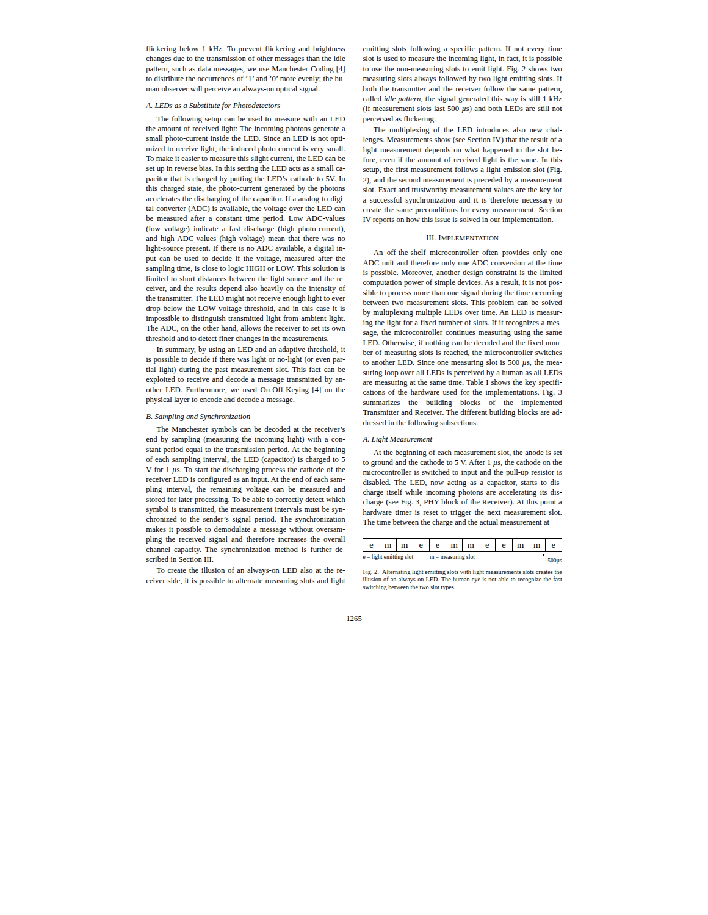flickering below 1 kHz. To prevent flickering and brightness changes due to the transmission of other messages than the idle pattern, such as data messages, we use Manchester Coding [4] to distribute the occurrences of ’1’ and ’0’ more evenly; the human observer will perceive an always-on optical signal.
A. LEDs as a Substitute for Photodetectors
The following setup can be used to measure with an LED the amount of received light: The incoming photons generate a small photo-current inside the LED. Since an LED is not optimized to receive light, the induced photo-current is very small. To make it easier to measure this slight current, the LED can be set up in reverse bias. In this setting the LED acts as a small capacitor that is charged by putting the LED’s cathode to 5V. In this charged state, the photo-current generated by the photons accelerates the discharging of the capacitor. If a analog-to-digital-converter (ADC) is available, the voltage over the LED can be measured after a constant time period. Low ADC-values (low voltage) indicate a fast discharge (high photo-current), and high ADC-values (high voltage) mean that there was no light-source present. If there is no ADC available, a digital input can be used to decide if the voltage, measured after the sampling time, is close to logic HIGH or LOW. This solution is limited to short distances between the light-source and the receiver, and the results depend also heavily on the intensity of the transmitter. The LED might not receive enough light to ever drop below the LOW voltage-threshold, and in this case it is impossible to distinguish transmitted light from ambient light. The ADC, on the other hand, allows the receiver to set its own threshold and to detect finer changes in the measurements.
In summary, by using an LED and an adaptive threshold, it is possible to decide if there was light or no-light (or even partial light) during the past measurement slot. This fact can be exploited to receive and decode a message transmitted by another LED. Furthermore, we used On-Off-Keying [4] on the physical layer to encode and decode a message.
B. Sampling and Synchronization
The Manchester symbols can be decoded at the receiver’s end by sampling (measuring the incoming light) with a constant period equal to the transmission period. At the beginning of each sampling interval, the LED (capacitor) is charged to 5 V for 1 µs. To start the discharging process the cathode of the receiver LED is configured as an input. At the end of each sampling interval, the remaining voltage can be measured and stored for later processing. To be able to correctly detect which symbol is transmitted, the measurement intervals must be synchronized to the sender’s signal period. The synchronization makes it possible to demodulate a message without oversampling the received signal and therefore increases the overall channel capacity. The synchronization method is further described in Section III.
To create the illusion of an always-on LED also at the receiver side, it is possible to alternate measuring slots and light emitting slots following a specific pattern. If not every time slot is used to measure the incoming light, in fact, it is possible to use the non-measuring slots to emit light. Fig. 2 shows two measuring slots always followed by two light emitting slots. If both the transmitter and the receiver follow the same pattern, called idle pattern, the signal generated this way is still 1 kHz (if measurement slots last 500 µs) and both LEDs are still not perceived as flickering.
The multiplexing of the LED introduces also new challenges. Measurements show (see Section IV) that the result of a light measurement depends on what happened in the slot before, even if the amount of received light is the same. In this setup, the first measurement follows a light emission slot (Fig. 2), and the second measurement is preceded by a measurement slot. Exact and trustworthy measurement values are the key for a successful synchronization and it is therefore necessary to create the same preconditions for every measurement. Section IV reports on how this issue is solved in our implementation.
III. IMPLEMENTATION
An off-the-shelf microcontroller often provides only one ADC unit and therefore only one ADC conversion at the time is possible. Moreover, another design constraint is the limited computation power of simple devices. As a result, it is not possible to process more than one signal during the time occurring between two measurement slots. This problem can be solved by multiplexing multiple LEDs over time. An LED is measuring the light for a fixed number of slots. If it recognizes a message, the microcontroller continues measuring using the same LED. Otherwise, if nothing can be decoded and the fixed number of measuring slots is reached, the microcontroller switches to another LED. Since one measuring slot is 500 µs, the measuring loop over all LEDs is perceived by a human as all LEDs are measuring at the same time. Table I shows the key specifications of the hardware used for the implementations. Fig. 3 summarizes the building blocks of the implemented Transmitter and Receiver. The different building blocks are addressed in the following subsections.
A. Light Measurement
At the beginning of each measurement slot, the anode is set to ground and the cathode to 5 V. After 1 µs, the cathode on the microcontroller is switched to input and the pull-up resistor is disabled. The LED, now acting as a capacitor, starts to discharge itself while incoming photons are accelerating its discharge (see Fig. 3, PHY block of the Receiver). At this point a hardware timer is reset to trigger the next measurement slot. The time between the charge and the actual measurement at
e
m
m
e
e
m
m
e
e
m
m
e
e = light emitting slot m = measuring slot
500µs
Fig. 2. Alternating light emitting slots with light measurements slots creates the illusion of an always-on LED. The human eye is not able to recognize the fast switching between the two slot types.
1265